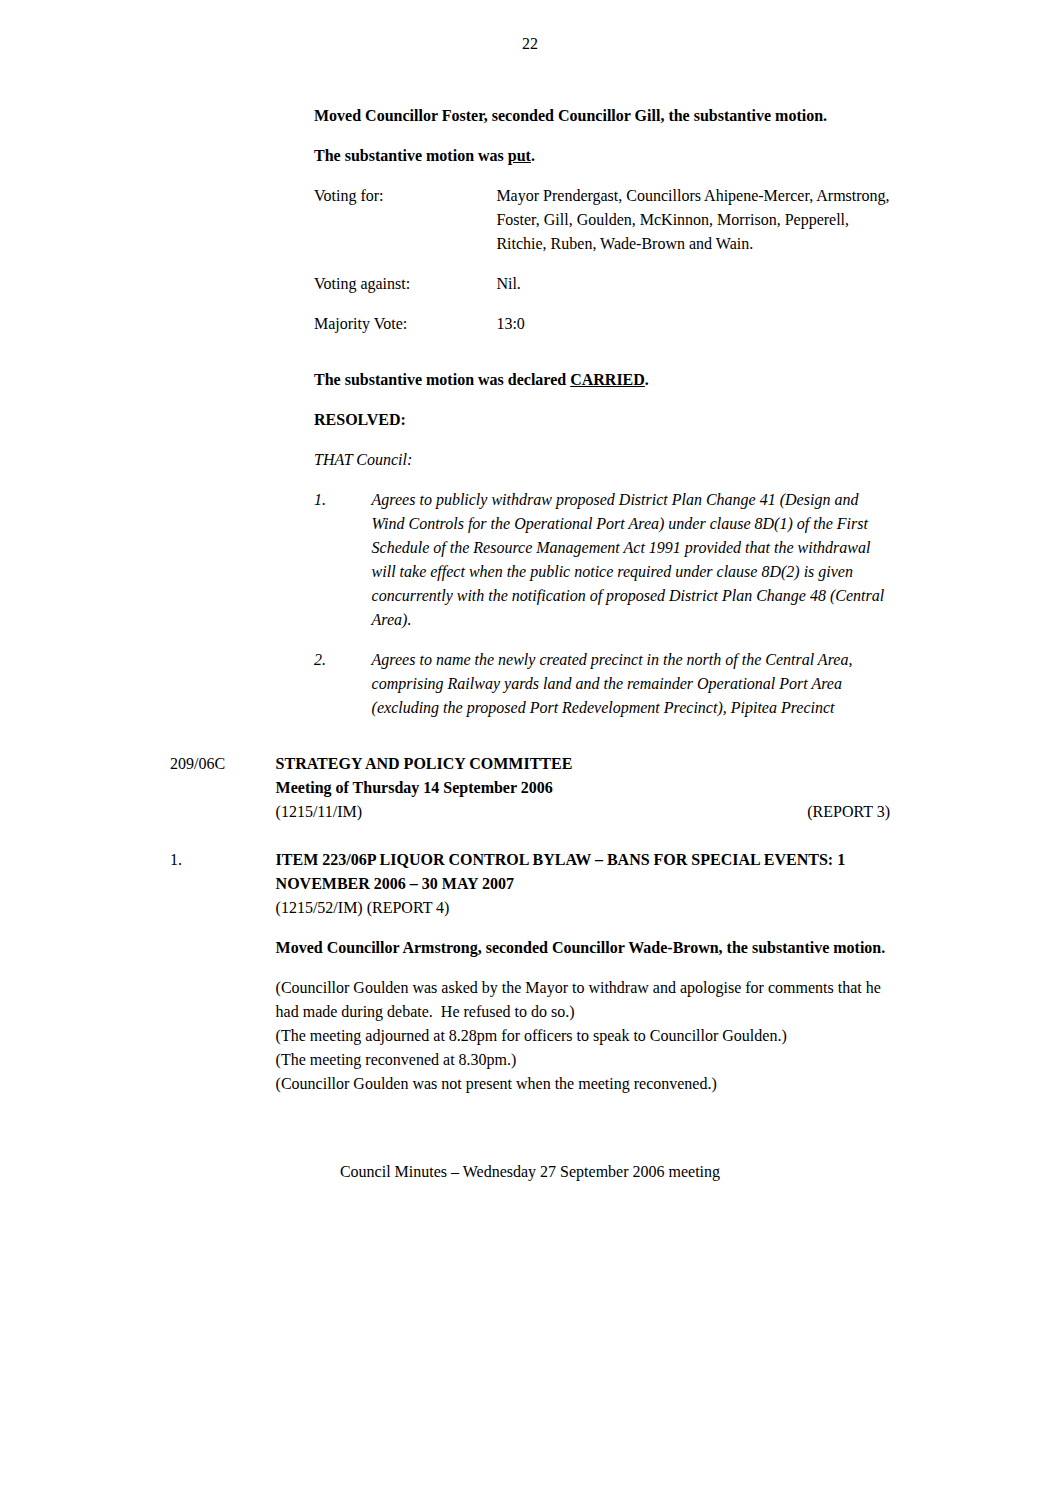22
Moved Councillor Foster, seconded Councillor Gill, the substantive motion.
The substantive motion was put.
| Voting for: | Mayor Prendergast, Councillors Ahipene-Mercer, Armstrong, Foster, Gill, Goulden, McKinnon, Morrison, Pepperell, Ritchie, Ruben, Wade-Brown and Wain. |
| Voting against: | Nil. |
| Majority Vote: | 13:0 |
The substantive motion was declared CARRIED.
RESOLVED:
THAT Council:
1. Agrees to publicly withdraw proposed District Plan Change 41 (Design and Wind Controls for the Operational Port Area) under clause 8D(1) of the First Schedule of the Resource Management Act 1991 provided that the withdrawal will take effect when the public notice required under clause 8D(2) is given concurrently with the notification of proposed District Plan Change 48 (Central Area).
2. Agrees to name the newly created precinct in the north of the Central Area, comprising Railway yards land and the remainder Operational Port Area (excluding the proposed Port Redevelopment Precinct), Pipitea Precinct
209/06C
STRATEGY AND POLICY COMMITTEE
Meeting of Thursday 14 September 2006
(1215/11/IM) (REPORT 3)
1.
ITEM 223/06P LIQUOR CONTROL BYLAW – BANS FOR SPECIAL EVENTS: 1 NOVEMBER 2006 – 30 MAY 2007
(1215/52/IM) (REPORT 4)
Moved Councillor Armstrong, seconded Councillor Wade-Brown, the substantive motion.
(Councillor Goulden was asked by the Mayor to withdraw and apologise for comments that he had made during debate. He refused to do so.)
(The meeting adjourned at 8.28pm for officers to speak to Councillor Goulden.)
(The meeting reconvened at 8.30pm.)
(Councillor Goulden was not present when the meeting reconvened.)
Council Minutes – Wednesday 27 September 2006 meeting